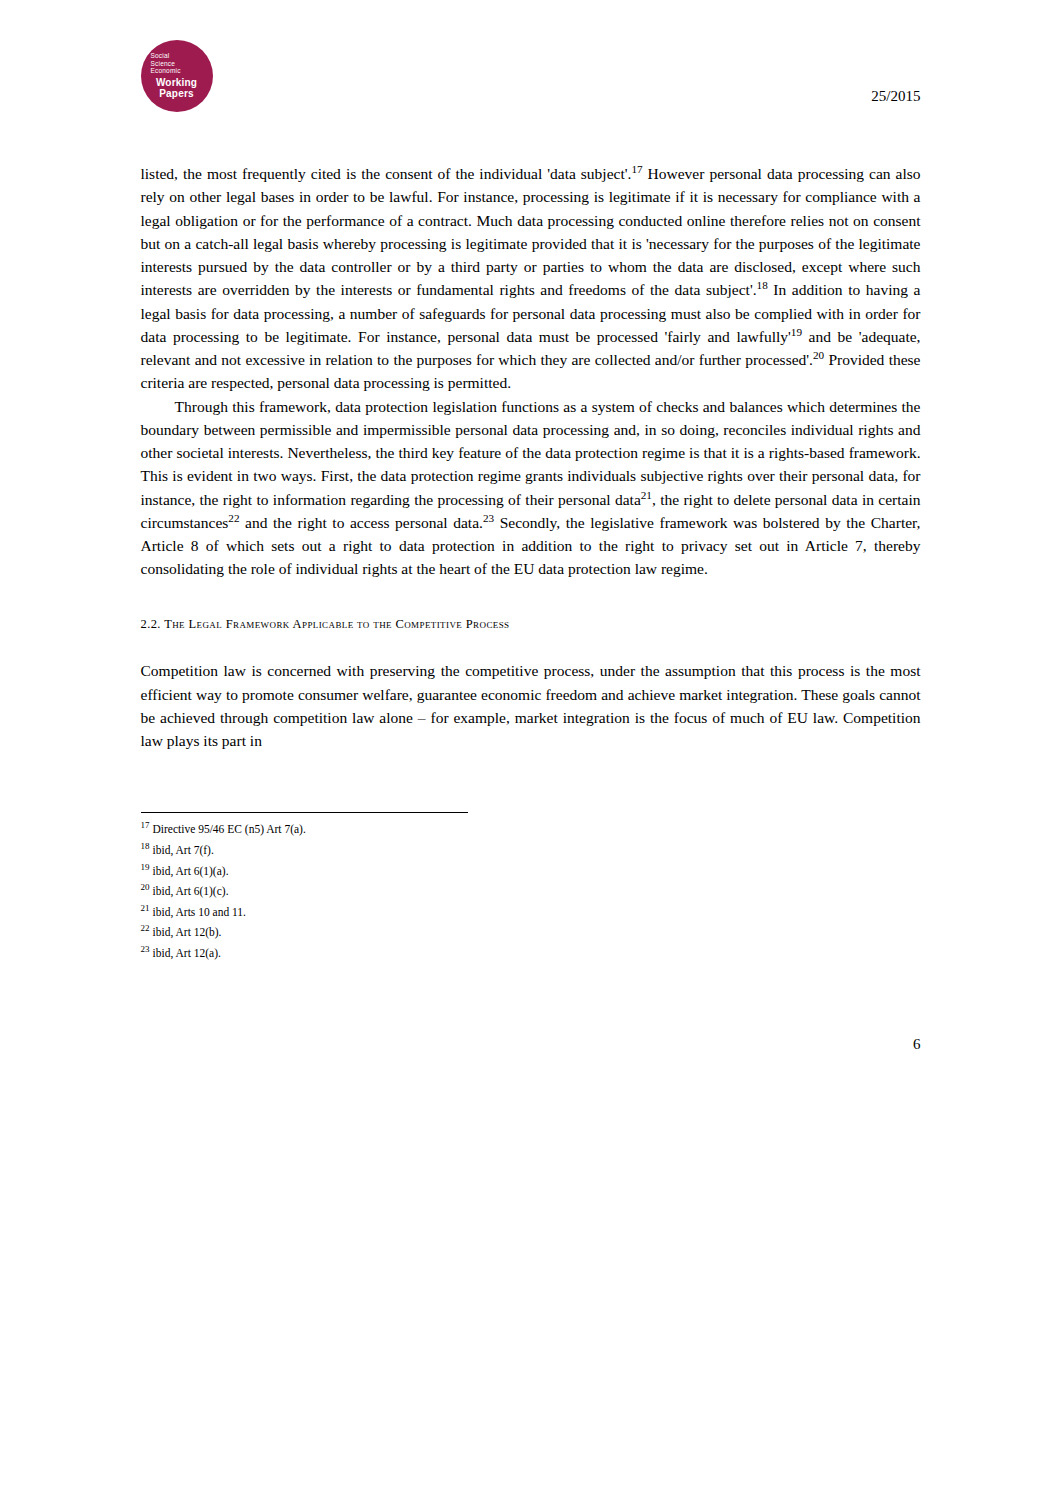Social
Science
Economic
Working
Papers
25/2015
listed, the most frequently cited is the consent of the individual 'data subject'.17 However personal data processing can also rely on other legal bases in order to be lawful. For instance, processing is legitimate if it is necessary for compliance with a legal obligation or for the performance of a contract. Much data processing conducted online therefore relies not on consent but on a catch-all legal basis whereby processing is legitimate provided that it is 'necessary for the purposes of the legitimate interests pursued by the data controller or by a third party or parties to whom the data are disclosed, except where such interests are overridden by the interests or fundamental rights and freedoms of the data subject'.18 In addition to having a legal basis for data processing, a number of safeguards for personal data processing must also be complied with in order for data processing to be legitimate. For instance, personal data must be processed 'fairly and lawfully'19 and be 'adequate, relevant and not excessive in relation to the purposes for which they are collected and/or further processed'.20 Provided these criteria are respected, personal data processing is permitted.
Through this framework, data protection legislation functions as a system of checks and balances which determines the boundary between permissible and impermissible personal data processing and, in so doing, reconciles individual rights and other societal interests. Nevertheless, the third key feature of the data protection regime is that it is a rights-based framework. This is evident in two ways. First, the data protection regime grants individuals subjective rights over their personal data, for instance, the right to information regarding the processing of their personal data21, the right to delete personal data in certain circumstances22 and the right to access personal data.23 Secondly, the legislative framework was bolstered by the Charter, Article 8 of which sets out a right to data protection in addition to the right to privacy set out in Article 7, thereby consolidating the role of individual rights at the heart of the EU data protection law regime.
2.2. The Legal Framework Applicable to the Competitive Process
Competition law is concerned with preserving the competitive process, under the assumption that this process is the most efficient way to promote consumer welfare, guarantee economic freedom and achieve market integration. These goals cannot be achieved through competition law alone – for example, market integration is the focus of much of EU law. Competition law plays its part in
17 Directive 95/46 EC (n5) Art 7(a).
18ibid, Art 7(f).
19ibid, Art 6(1)(a).
20ibid, Art 6(1)(c).
21ibid, Arts 10 and 11.
22ibid, Art 12(b).
23ibid, Art 12(a).
6